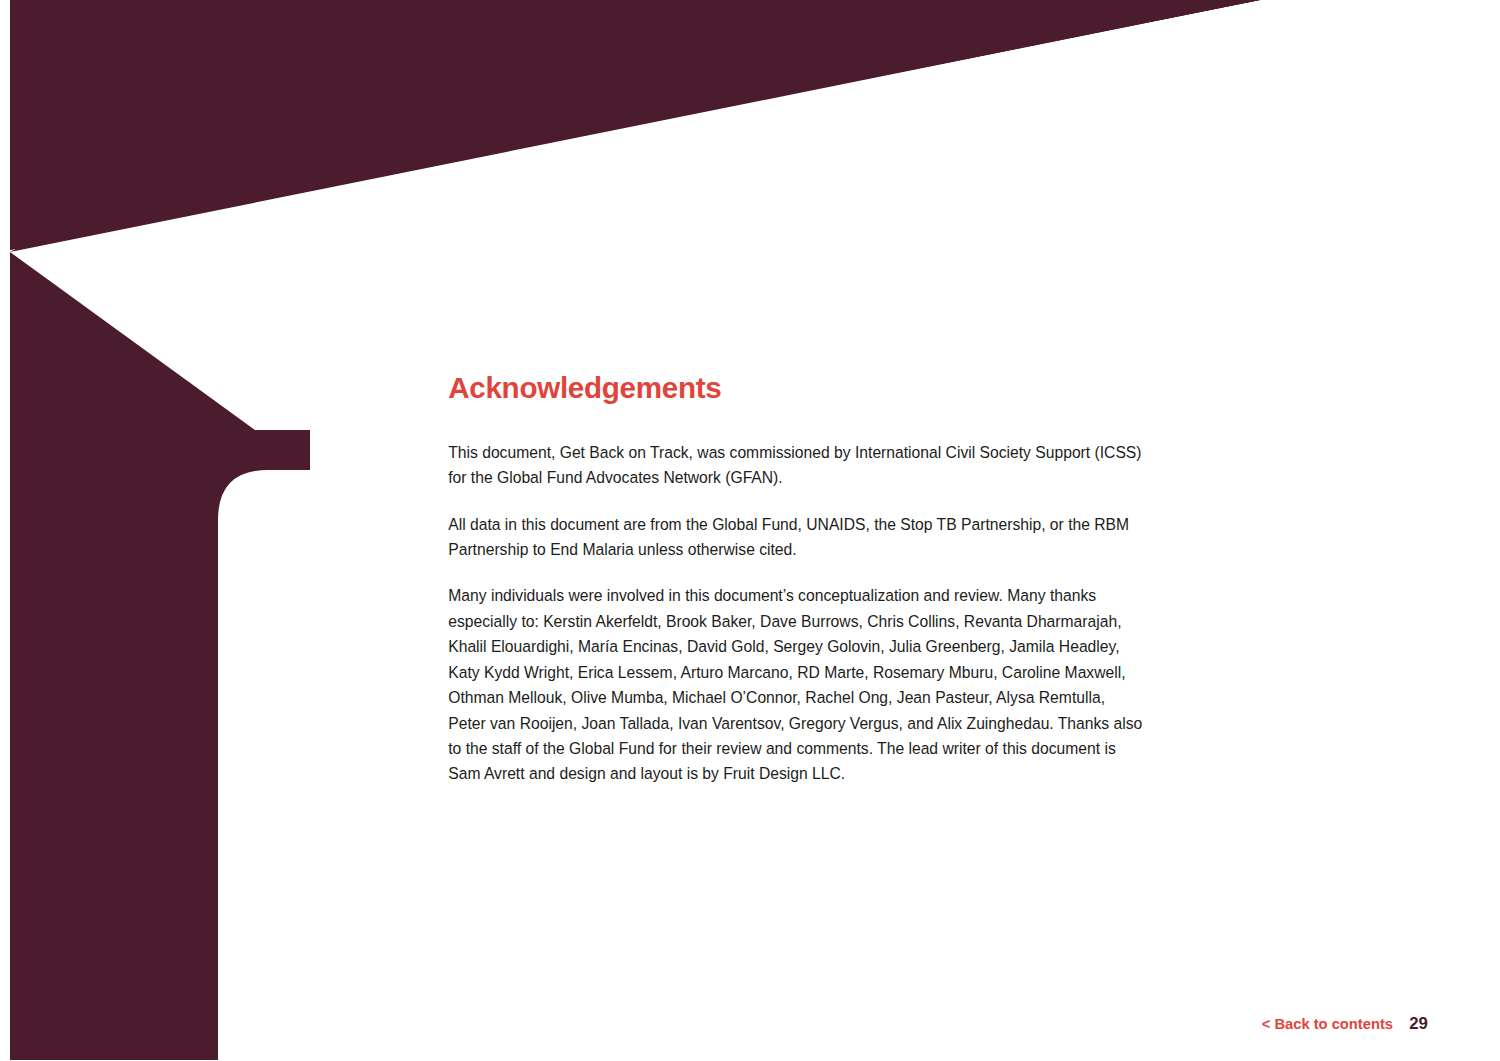Acknowledgements
This document, Get Back on Track, was commissioned by International Civil Society Support (ICSS) for the Global Fund Advocates Network (GFAN).
All data in this document are from the Global Fund, UNAIDS, the Stop TB Partnership, or the RBM Partnership to End Malaria unless otherwise cited.
Many individuals were involved in this document’s conceptualization and review. Many thanks especially to: Kerstin Akerfeldt, Brook Baker, Dave Burrows, Chris Collins, Revanta Dharmarajah, Khalil Elouardighi, María Encinas, David Gold, Sergey Golovin, Julia Greenberg, Jamila Headley, Katy Kydd Wright, Erica Lessem, Arturo Marcano, RD Marte, Rosemary Mburu, Caroline Maxwell, Othman Mellouk, Olive Mumba, Michael O’Connor, Rachel Ong, Jean Pasteur, Alysa Remtulla, Peter van Rooijen, Joan Tallada, Ivan Varentsov, Gregory Vergus, and Alix Zuinghedau. Thanks also to the staff of the Global Fund for their review and comments. The lead writer of this document is Sam Avrett and design and layout is by Fruit Design LLC.
< Back to contents 29